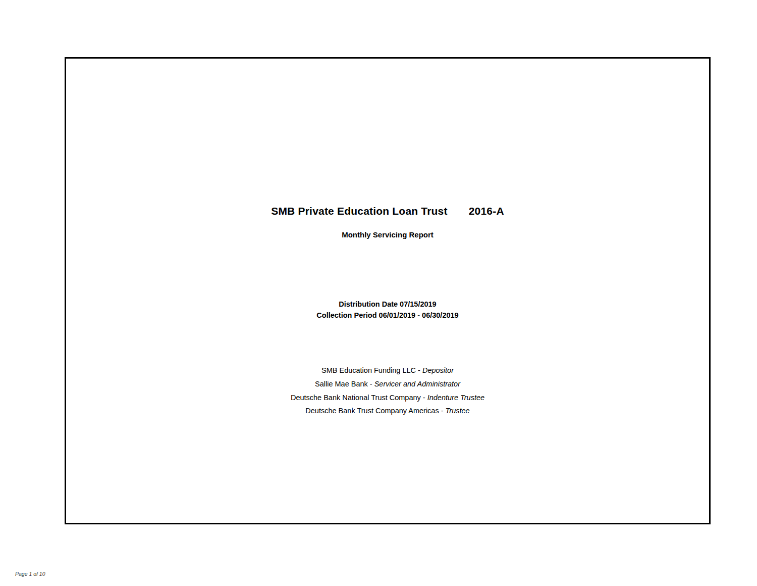SMB Private Education Loan Trust2016-A
Monthly Servicing Report
Distribution Date 07/15/2019
Collection Period 06/01/2019 - 06/30/2019
SMB Education Funding LLC - Depositor
Sallie Mae Bank - Servicer and Administrator
Deutsche Bank National Trust Company - Indenture Trustee
Deutsche Bank Trust Company Americas - Trustee
Page 1 of 10